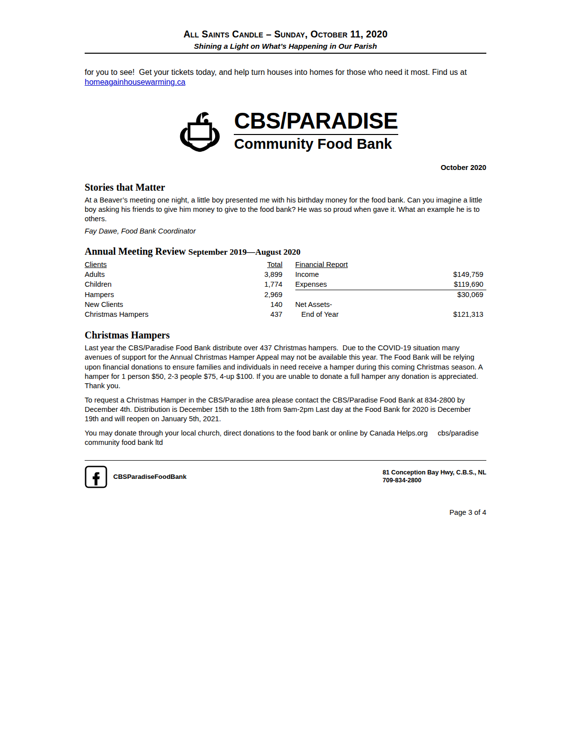All Saints Candle – Sunday, October 11, 2020
Shining a Light on What’s Happening in Our Parish
for you to see! Get your tickets today, and help turn houses into homes for those who need it most. Find us at homeagainhousewarming.ca
CBS/PARADISE
Community Food Bank
October 2020
Stories that Matter
At a Beaver’s meeting one night, a little boy presented me with his birthday money for the food bank. Can you imagine a little boy asking his friends to give him money to give to the food bank? He was so proud when gave it. What an example he is to others.
Fay Dawe, Food Bank Coordinator
Annual Meeting Review September 2019—August 2020
| Clients | Total | Financial Report | |
| Adults | 3,899 | Income | $149,759 |
| Children | 1,774 | Expenses | $119,690 |
| Hampers | 2,969 | | $30,069 |
| New Clients | 140 | Net Assets- | |
| Christmas Hampers | 437 | End of Year | $121,313 |
Christmas Hampers
Last year the CBS/Paradise Food Bank distribute over 437 Christmas hampers. Due to the COVID-19 situation many avenues of support for the Annual Christmas Hamper Appeal may not be available this year. The Food Bank will be relying upon financial donations to ensure families and individuals in need receive a hamper during this coming Christmas season. A hamper for 1 person $50, 2-3 people $75, 4-up $100. If you are unable to donate a full hamper any donation is appreciated. Thank you.
To request a Christmas Hamper in the CBS/Paradise area please contact the CBS/Paradise Food Bank at 834-2800 by December 4th. Distribution is December 15th to the 18th from 9am-2pm Last day at the Food Bank for 2020 is December 19th and will reopen on January 5th, 2021.
You may donate through your local church, direct donations to the food bank or online by Canada Helps.org cbs/paradise community food bank ltd
CBSParadiseFoodBank 81 Conception Bay Hwy, C.B.S., NL
709-834-2800
Page 3 of 4